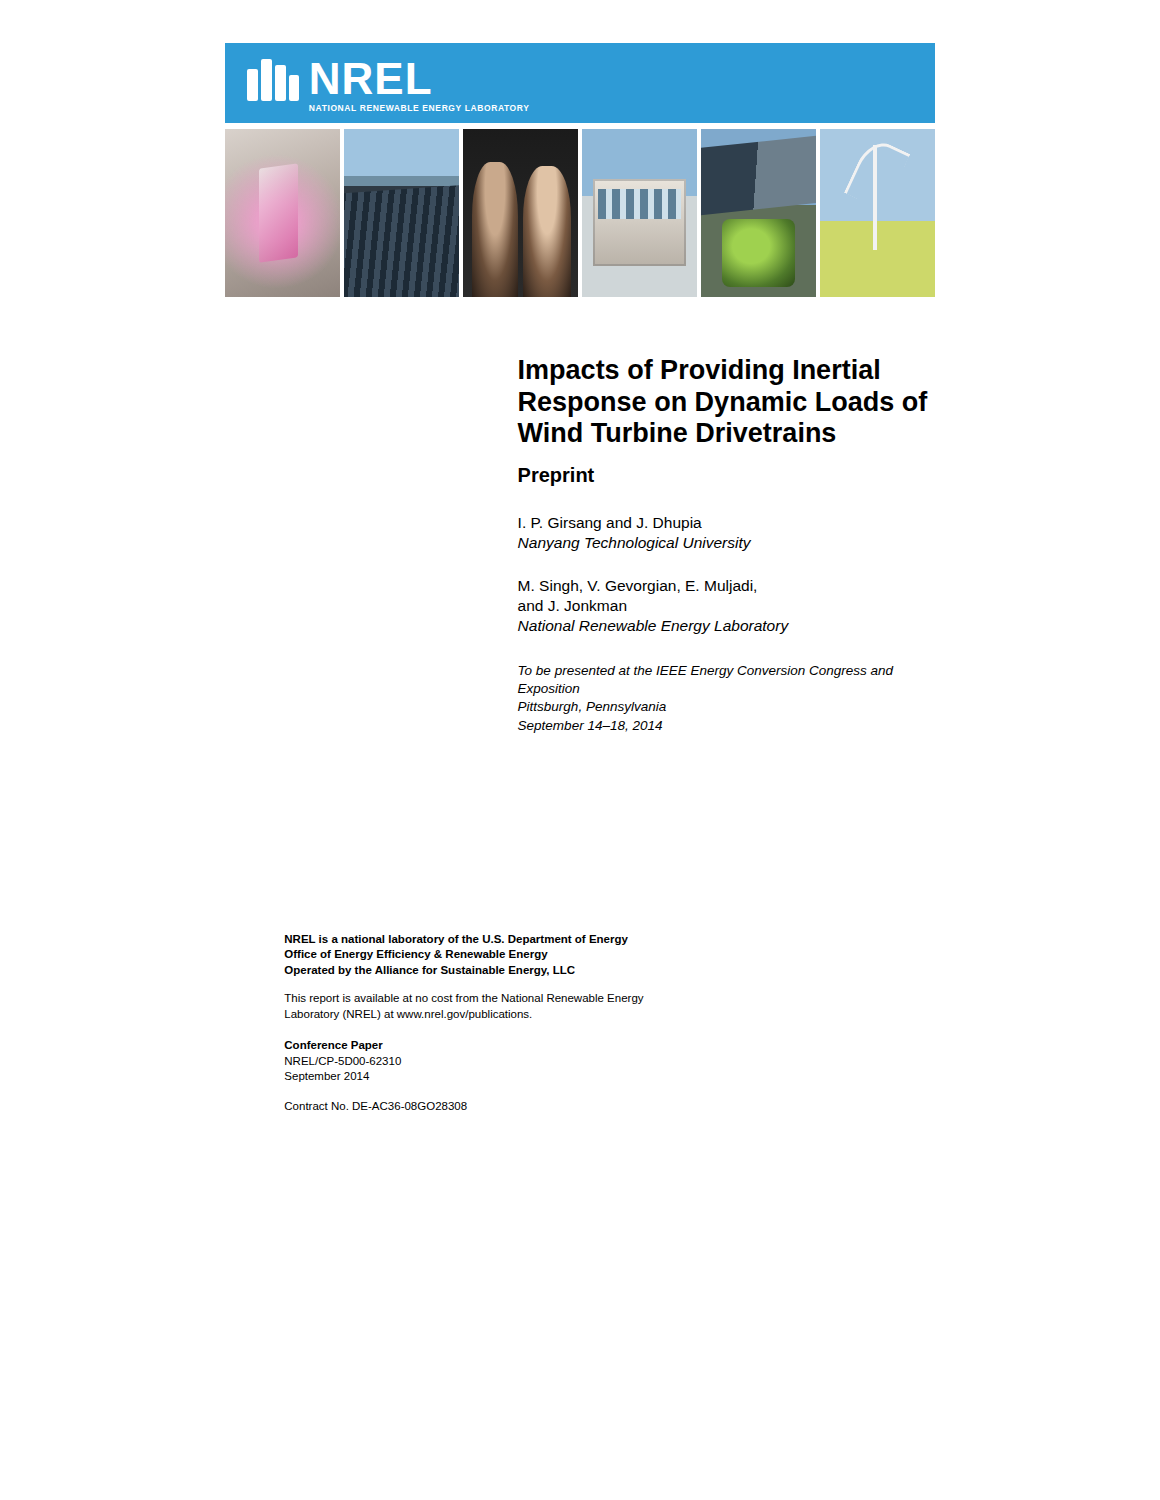NREL NATIONAL RENEWABLE ENERGY LABORATORY
Impacts of Providing Inertial Response on Dynamic Loads of Wind Turbine Drivetrains
Preprint
I. P. Girsang and J. Dhupia
Nanyang Technological University
M. Singh, V. Gevorgian, E. Muljadi,
and J. Jonkman
National Renewable Energy Laboratory
To be presented at the IEEE Energy Conversion Congress and Exposition
Pittsburgh, Pennsylvania
September 14–18, 2014
NREL is a national laboratory of the U.S. Department of Energy
Office of Energy Efficiency & Renewable Energy
Operated by the Alliance for Sustainable Energy, LLC
This report is available at no cost from the National Renewable Energy
Laboratory (NREL) at www.nrel.gov/publications.
Conference Paper
NREL/CP-5D00-62310
September 2014
Contract No. DE-AC36-08GO28308